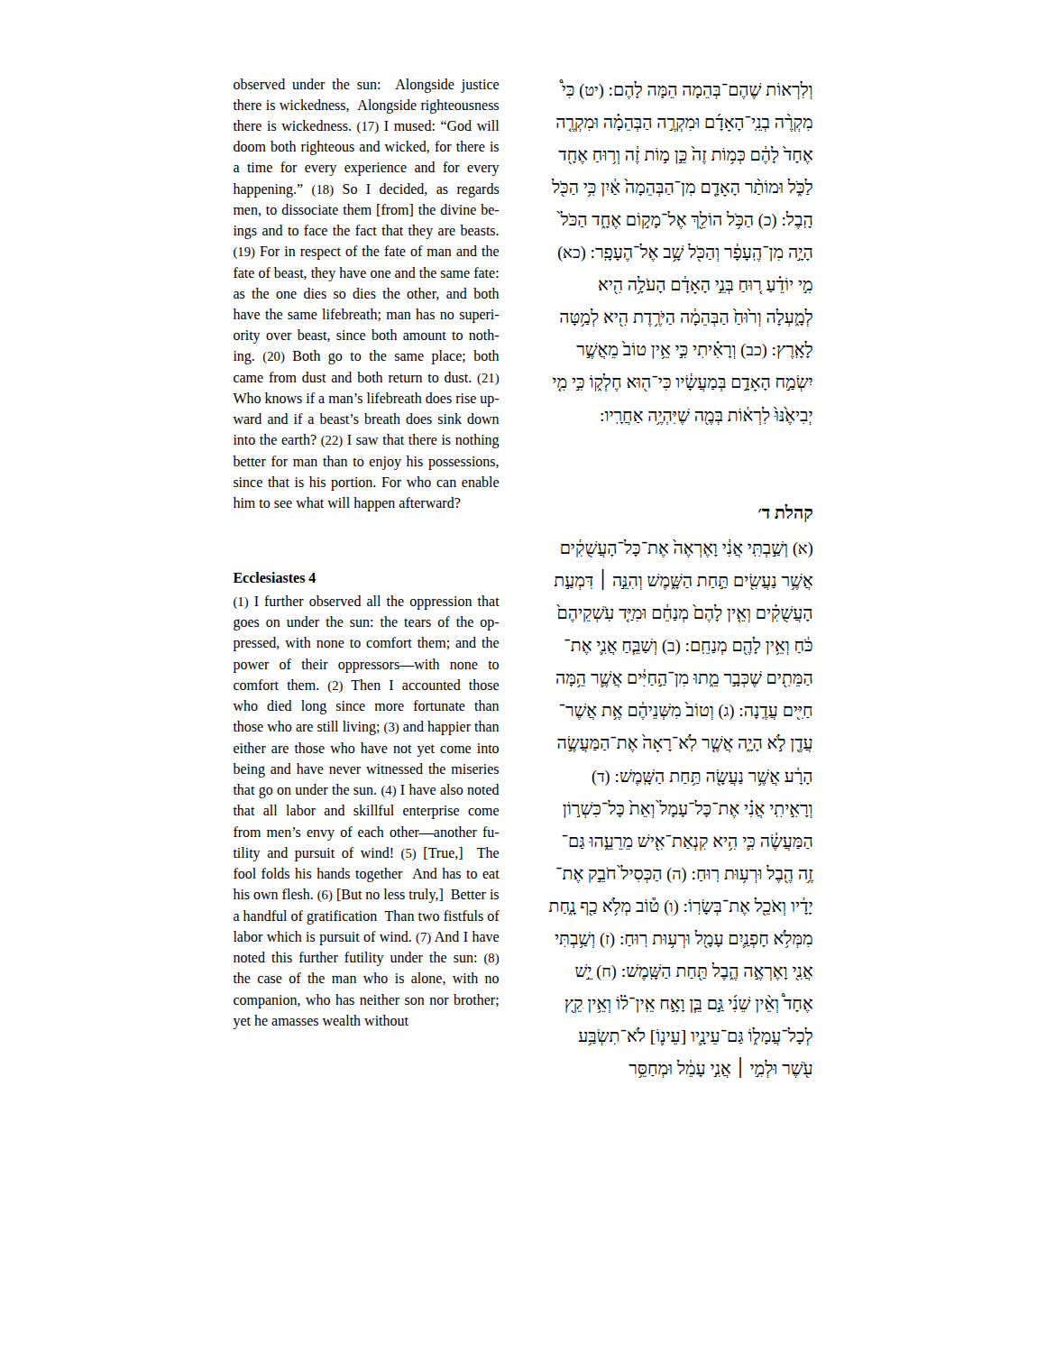וְלִרְאוֹת שֶׁהֶם־בְּהֵמָה הֵמָּה לָהֶם: (יט) כִּי֩ מִקְרֶ֨ה בְנֵֽי־הָאָדָ֜ם וּמִקְרֶ֣ה הַבְּהֵמָ֗ה וּמִקְרֶ֤ה אֶחָד֙ לָהֶ֔ם כְּמ֥וֹת זֶה֙ כֵּ֣ן מ֣וֹת זֶ֔ה וְר֥וּחַ אֶחָ֖ד לַכֹּ֑ל וּמוֹתַ֨ר הָאָדָ֤ם מִן־הַבְּהֵמָה֙ אַ֔יִן כִּ֥י הַכֹּ֖ל הָֽבֶל: (כ) הַכֹּ֥ל הוֹלֵ֖ךְ אֶל־מָק֣וֹם אֶחָ֑ד הַכֹּל֙ הָיָ֣ה מִן־הֶֽעָפָ֔ר וְהַכֹּ֖ל שָׁ֥ב אֶל־הֶעָפָֽר: (כא) מִ֣י יוֹדֵ֗עַ ר֚וּחַ בְּנֵ֣י הָאָדָ֔ם הָעֹלָ֥ה הִ֖יא לְמָ֑עְלָה וְר֙וּחַ֙ הַבְּהֵמָ֔ה הַיֹּרֶ֥דֶת הִ֖יא לְמַ֥טָּה לָאָֽרֶץ: (כב) וְרָאִ֗יתִי כִּ֣י אֵ֥ין טוֹב֙ מֵאֲשֶׁ֣ר יִשְׂמַ֣ח הָאָדָ֣ם בְּמַעֲשָׂ֔יו כִּי־ה֖וּא חֶלְק֑וֹ כִּ֣י מִ֤י יְבִיאֶ֙נּוּ֙ לִרְא֔וֹת בְּמֶ֖ה שֶׁיִּהְיֶ֥ה אַחֲרָֽיו:
קהלת ד׳
(א) וְשַׁ֣בְתִּֽי אֲנִ֔י וָאֶרְאֶה֙ אֶת־כָּל־הָעֲשֻׁקִ֔ים אֲשֶׁ֥ר נַעֲשִׂ֖ים תַּ֣חַת הַשָּׁ֑מֶשׁ וְהִנֵּ֣ה ׀ דִּמְעַ֣ת הָעֲשֻׁקִ֗ים וְאֵ֤ין לָהֶם֙ מְנַחֵ֔ם וּמִיַּ֤ד עֹֽשְׁקֵיהֶם֙ כֹּ֔חַ וְאֵ֥ין לָהֶ֖ם מְנַחֵֽם: (ב) וְשַׁבֵּ֧חַ אֲנִ֛י אֶת־הַמֵּתִ֖ים שֶׁכְּבָ֣ר מֵ֑תוּ מִן־הַ֣חַיִּ֔ים אֲשֶׁ֛ר הֵ֥מָּה חַיִּ֖ים עֲדֶֽנָה: (ג) וְטוֹב֙ מִשְּׁנֵיהֶ֔ם אֶ֥ת אֲשֶׁר־עֲדֶ֖ן לֹ֣א הָיָ֑ה אֲשֶׁ֤ר לֹֽא־רָאָה֙ אֶת־הַמַּעֲשֶׂ֣ה הָרָ֔ע אֲשֶׁ֥ר נַעֲשָׂ֖ה תַּ֥חַת הַשָּֽׁמֶשׁ: (ד) וְרָאִ֣יתִֽי אֲנִ֗י אֶת־כָּל־עָמָל֙ וְאֵת֙ כָּל־כִּשְׁר֣וֹן הַמַּעֲשֶׂ֔ה כִּ֛י הִ֥יא קִנְאַת־אִ֖ישׁ מֵרֵעֵ֑הוּ גַּם־זֶ֥ה הֶ֖בֶל וּרְע֥וּת רֽוּחַ: (ה) הַכְּסִיל֙ חֹבֵ֣ק אֶת־יָדָ֔יו וְאֹכֵ֖ל אֶת־בְּשָׂרֽוֹ: (ו) ט֕וֹב מְלֹ֥א כַ֖ף נָ֑חַת מִמְּלֹ֥א חָפְנַ֛יִם עָמָ֖ל וּרְע֥וּת רֽוּחַ: (ז) וְשַׁ֥בְתִּי אֲנִ֖י וָאֶרְאֶ֣ה הֶ֑בֶל תַּ֖חַת הַשָּֽׁמֶשׁ: (ח) יֵ֣שׁ אֶחָד֩ וְאֵ֨ין שֵׁנִ֜י גַּ֣ם בֵּ֧ן וָאָ֣ח אֵֽין־ל֗וֹ וְאֵ֥ין קֵ֖ץ לְכָל־עֲמָל֑וֹ גַּם־עֵינָ֛יו [עֵינ֛וֹ] לֹא־תִשְׂבַּ֥ע עֹ֖שֶׁר וּלְמִ֣י ׀ אֲנִ֣י עָמֵ֔ל וּמְחַסֵּ֥ר
observed under the sun: Alongside justice there is wickedness, Alongside righteousness there is wickedness. (17) I mused: “God will doom both righteous and wicked, for there is a time for every experience and for every happening.” (18) So I decided, as regards men, to dissociate them [from] the divine beings and to face the fact that they are beasts. (19) For in respect of the fate of man and the fate of beast, they have one and the same fate: as the one dies so dies the other, and both have the same lifebreath; man has no superiority over beast, since both amount to nothing. (20) Both go to the same place; both came from dust and both return to dust. (21) Who knows if a man’s lifebreath does rise upward and if a beast’s breath does sink down into the earth? (22) I saw that there is nothing better for man than to enjoy his possessions, since that is his portion. For who can enable him to see what will happen afterward?
Ecclesiastes 4
(1) I further observed all the oppression that goes on under the sun: the tears of the oppressed, with none to comfort them; and the power of their oppressors—with none to comfort them. (2) Then I accounted those who died long since more fortunate than those who are still living; (3) and happier than either are those who have not yet come into being and have never witnessed the miseries that go on under the sun. (4) I have also noted that all labor and skillful enterprise come from men’s envy of each other—another futility and pursuit of wind! (5) [True,] The fool folds his hands together And has to eat his own flesh. (6) [But no less truly,] Better is a handful of gratification Than two fistfuls of labor which is pursuit of wind. (7) And I have noted this further futility under the sun: (8) the case of the man who is alone, with no companion, who has neither son nor brother; yet he amasses wealth without